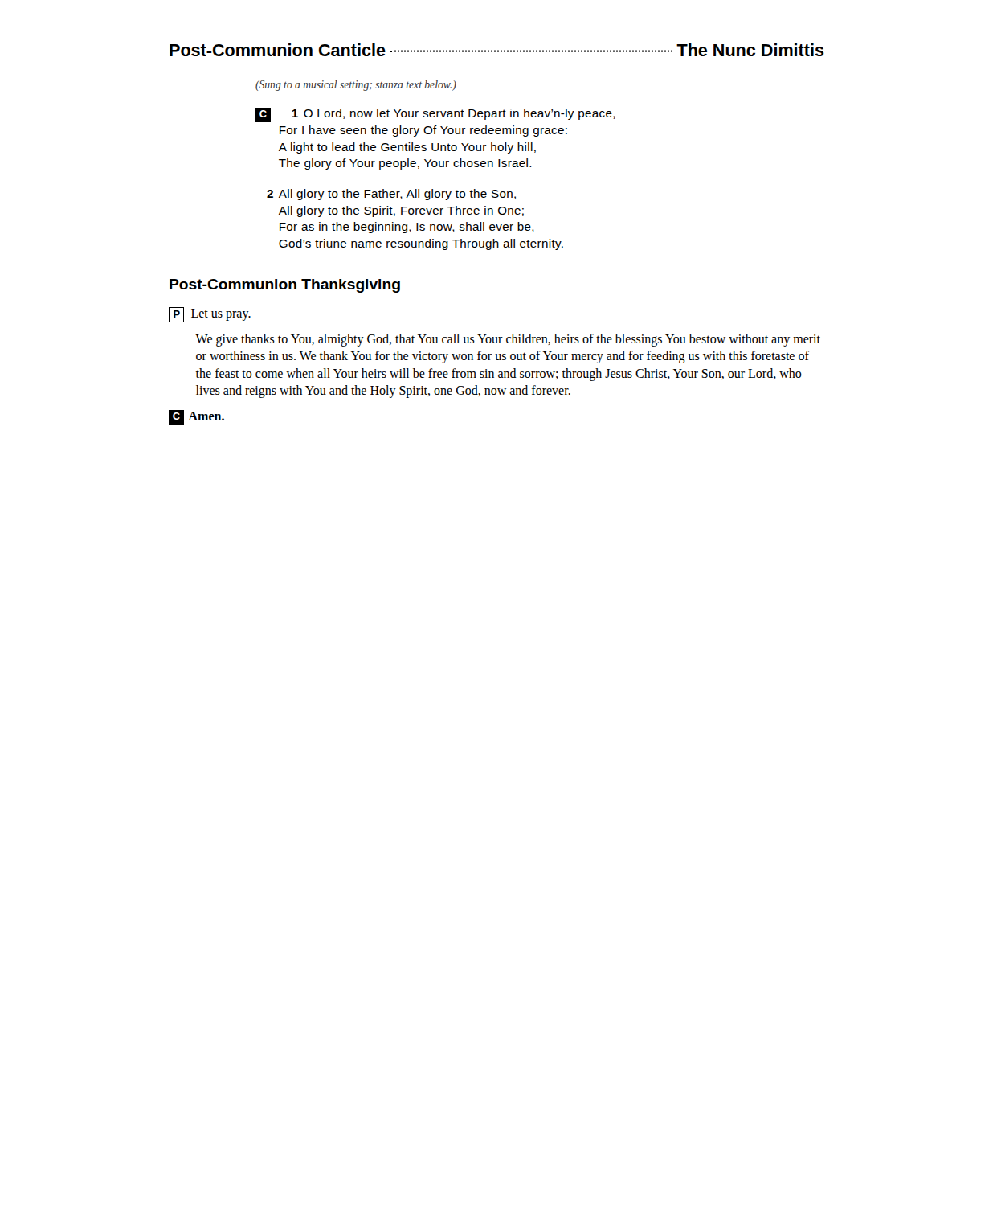Post-Communion Canticle The Nunc Dimittis
(Sung to a musical setting; stanza text below.)
C 1 O Lord, now let Your servant Depart in heav’n-ly peace,
For I have seen the glory Of Your redeeming grace:
A light to lead the Gentiles Unto Your holy hill,
The glory of Your people, Your chosen Israel.
2 All glory to the Father, All glory to the Son,
All glory to the Spirit, Forever Three in One;
For as in the beginning, Is now, shall ever be,
God’s triune name resounding Through all eternity.
Post-Communion Thanksgiving
PLet us pray.
We give thanks to You, almighty God, that You call us Your children, heirs of the blessings You bestow without any merit or worthiness in us. We thank You for the victory won for us out of Your mercy and for feeding us with this foretaste of the feast to come when all Your heirs will be free from sin and sorrow; through Jesus Christ, Your Son, our Lord, who lives and reigns with You and the Holy Spirit, one God, now and forever.
CAmen.